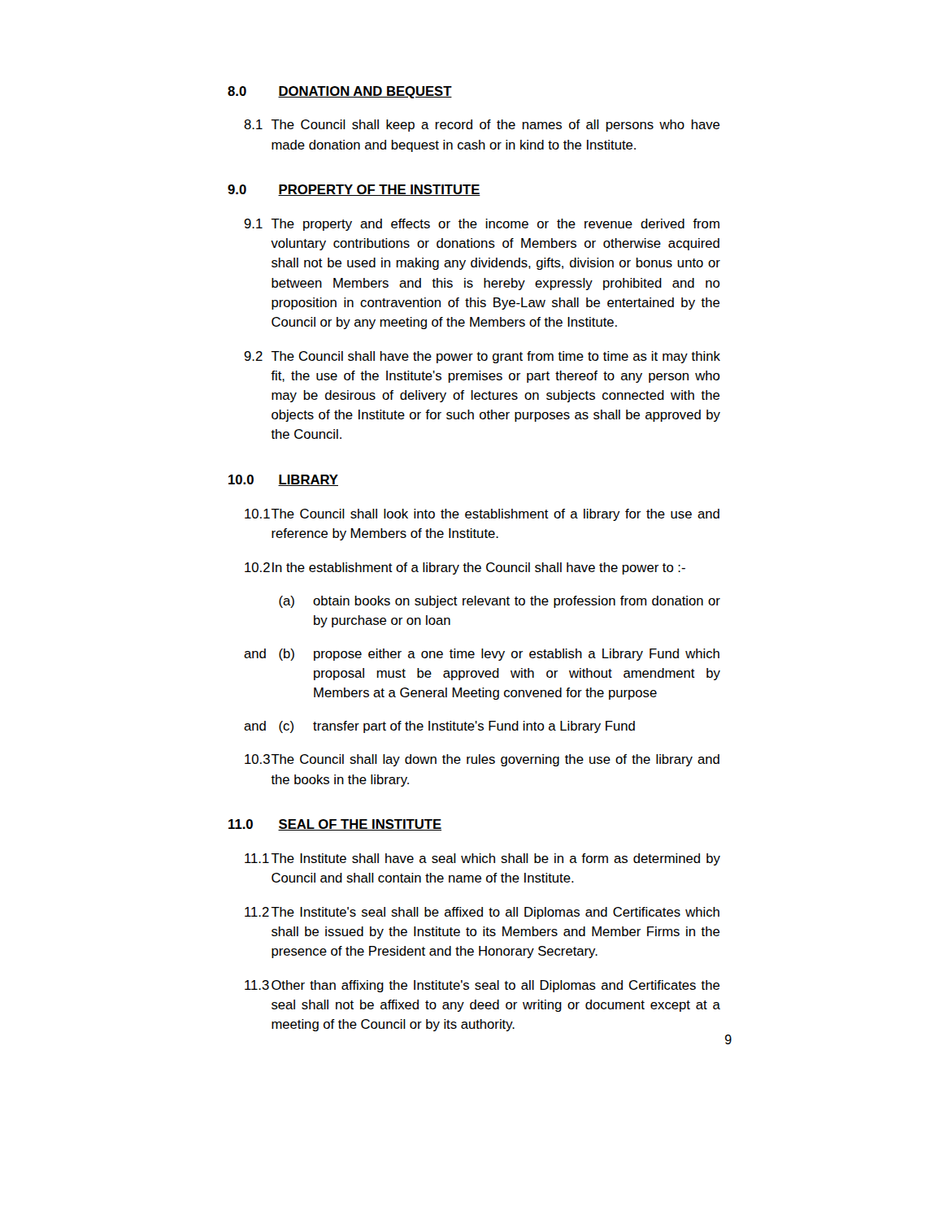8.0
DONATION AND BEQUEST
8.1
The Council shall keep a record of the names of all persons who have made donation and bequest in cash or in kind to the Institute.
9.0
PROPERTY OF THE INSTITUTE
9.1
The property and effects or the income or the revenue derived from voluntary contributions or donations of Members or otherwise acquired shall not be used in making any dividends, gifts, division or bonus unto or between Members and this is hereby expressly prohibited and no proposition in contravention of this Bye-Law shall be entertained by the Council or by any meeting of the Members of the Institute.
9.2
The Council shall have the power to grant from time to time as it may think fit, the use of the Institute's premises or part thereof to any person who may be desirous of delivery of lectures on subjects connected with the objects of the Institute or for such other purposes as shall be approved by the Council.
10.0
LIBRARY
10.1
The Council shall look into the establishment of a library for the use and reference by Members of the Institute.
10.2
In the establishment of a library the Council shall have the power to :-
(a)
obtain books on subject relevant to the profession from donation or by purchase or on loan
and
(b)
propose either a one time levy or establish a Library Fund which proposal must be approved with or without amendment by Members at a General Meeting convened for the purpose
and
(c)
transfer part of the Institute's Fund into a Library Fund
10.3
The Council shall lay down the rules governing the use of the library and the books in the library.
11.0
SEAL OF THE INSTITUTE
11.1
The Institute shall have a seal which shall be in a form as determined by Council and shall contain the name of the Institute.
11.2
The Institute's seal shall be affixed to all Diplomas and Certificates which shall be issued by the Institute to its Members and Member Firms in the presence of the President and the Honorary Secretary.
11.3
Other than affixing the Institute's seal to all Diplomas and Certificates the seal shall not be affixed to any deed or writing or document except at a meeting of the Council or by its authority.
9